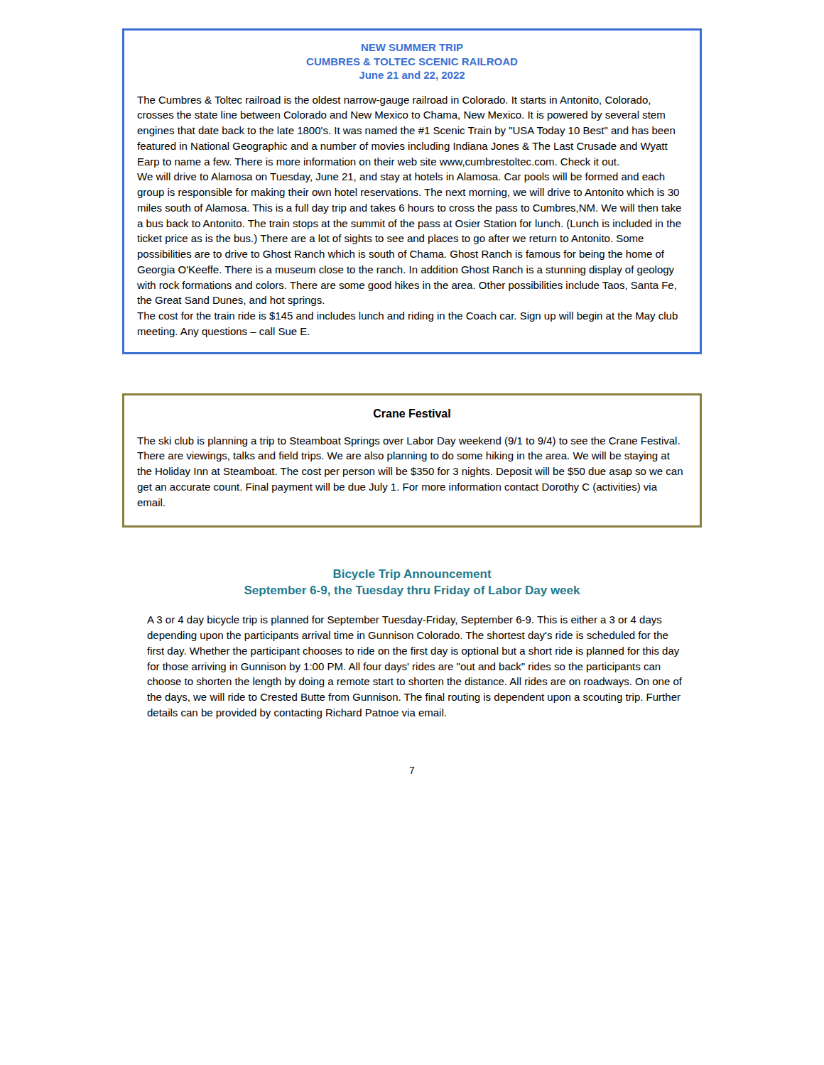NEW SUMMER TRIP
CUMBRES & TOLTEC SCENIC RAILROAD
June 21 and 22, 2022
The Cumbres & Toltec railroad is the oldest narrow-gauge railroad in Colorado. It starts in Antonito, Colorado, crosses the state line between Colorado and New Mexico to Chama, New Mexico. It is powered by several stem engines that date back to the late 1800's. It was named the #1 Scenic Train by "USA Today 10 Best" and has been featured in National Geographic and a number of movies including Indiana Jones & The Last Crusade and Wyatt Earp to name a few. There is more information on their web site www,cumbrestoltec.com. Check it out.
We will drive to Alamosa on Tuesday, June 21, and stay at hotels in Alamosa. Car pools will be formed and each group is responsible for making their own hotel reservations. The next morning, we will drive to Antonito which is 30 miles south of Alamosa. This is a full day trip and takes 6 hours to cross the pass to Cumbres,NM. We will then take a bus back to Antonito. The train stops at the summit of the pass at Osier Station for lunch. (Lunch is included in the ticket price as is the bus.) There are a lot of sights to see and places to go after we return to Antonito. Some possibilities are to drive to Ghost Ranch which is south of Chama. Ghost Ranch is famous for being the home of Georgia O'Keeffe. There is a museum close to the ranch. In addition Ghost Ranch is a stunning display of geology with rock formations and colors. There are some good hikes in the area. Other possibilities include Taos, Santa Fe, the Great Sand Dunes, and hot springs.
The cost for the train ride is $145 and includes lunch and riding in the Coach car. Sign up will begin at the May club meeting. Any questions – call Sue E.
Crane Festival
The ski club is planning a trip to Steamboat Springs over Labor Day weekend (9/1 to 9/4) to see the Crane Festival. There are viewings, talks and field trips. We are also planning to do some hiking in the area. We will be staying at the Holiday Inn at Steamboat. The cost per person will be $350 for 3 nights. Deposit will be $50 due asap so we can get an accurate count. Final payment will be due July 1. For more information contact Dorothy C (activities) via email.
Bicycle Trip Announcement
September 6-9, the Tuesday thru Friday of Labor Day week
A 3 or 4 day bicycle trip is planned for September Tuesday-Friday, September 6-9. This is either a 3 or 4 days depending upon the participants arrival time in Gunnison Colorado. The shortest day's ride is scheduled for the first day. Whether the participant chooses to ride on the first day is optional but a short ride is planned for this day for those arriving in Gunnison by 1:00 PM. All four days' rides are "out and back" rides so the participants can choose to shorten the length by doing a remote start to shorten the distance. All rides are on roadways. On one of the days, we will ride to Crested Butte from Gunnison. The final routing is dependent upon a scouting trip. Further details can be provided by contacting Richard Patnoe via email.
7